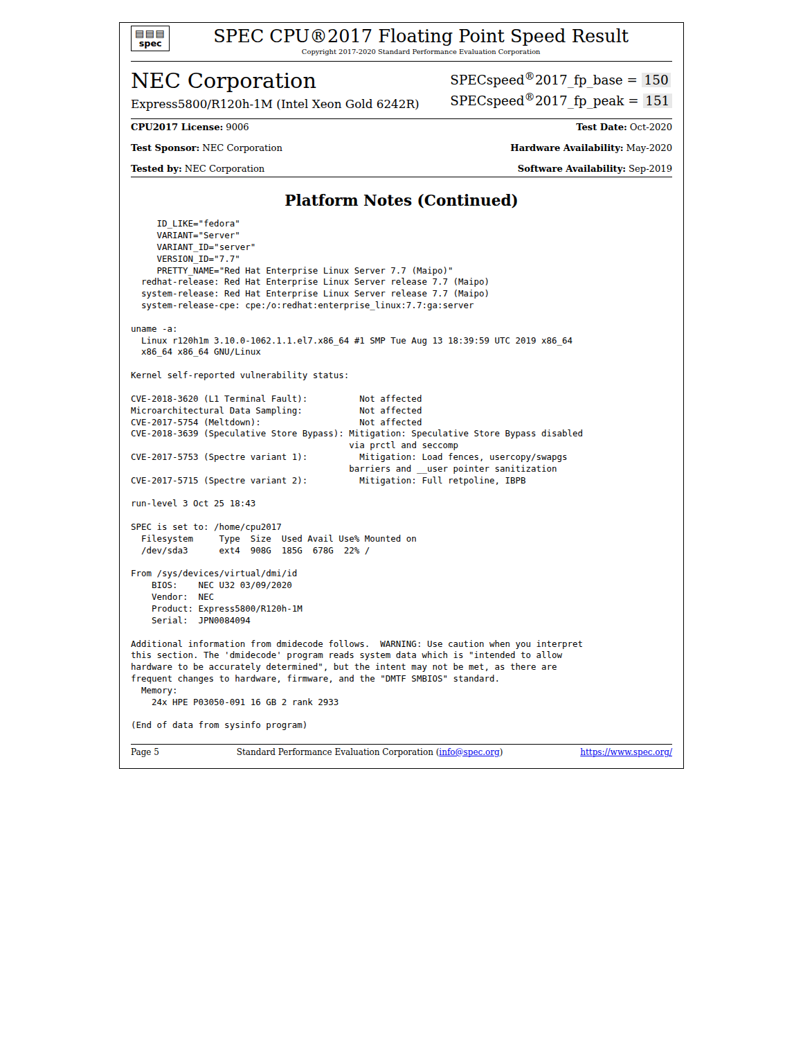▤▤▤ spec
SPEC CPU®2017 Floating Point Speed Result
Copyright 2017-2020 Standard Performance Evaluation Corporation
NEC Corporation
Express5800/R120h-1M (Intel Xeon Gold 6242R)
SPECspeed®2017_fp_base = 150
SPECspeed®2017_fp_peak = 151
CPU2017 License:
9006
Test Sponsor:
NEC Corporation
Tested by:
NEC Corporation
Test Date:
Oct-2020
Hardware Availability:
May-2020
Software Availability:
Sep-2019
Platform Notes (Continued)
     ID_LIKE="fedora"
     VARIANT="Server"
     VARIANT_ID="server"
     VERSION_ID="7.7"
     PRETTY_NAME="Red Hat Enterprise Linux Server 7.7 (Maipo)"
  redhat-release: Red Hat Enterprise Linux Server release 7.7 (Maipo)
  system-release: Red Hat Enterprise Linux Server release 7.7 (Maipo)
  system-release-cpe: cpe:/o:redhat:enterprise_linux:7.7:ga:server

uname -a:
  Linux r120h1m 3.10.0-1062.1.1.el7.x86_64 #1 SMP Tue Aug 13 18:39:59 UTC 2019 x86_64
  x86_64 x86_64 GNU/Linux

Kernel self-reported vulnerability status:

CVE-2018-3620 (L1 Terminal Fault):          Not affected
Microarchitectural Data Sampling:           Not affected
CVE-2017-5754 (Meltdown):                   Not affected
CVE-2018-3639 (Speculative Store Bypass): Mitigation: Speculative Store Bypass disabled
                                          via prctl and seccomp
CVE-2017-5753 (Spectre variant 1):          Mitigation: Load fences, usercopy/swapgs
                                          barriers and __user pointer sanitization
CVE-2017-5715 (Spectre variant 2):          Mitigation: Full retpoline, IBPB

run-level 3 Oct 25 18:43

SPEC is set to: /home/cpu2017
  Filesystem     Type  Size  Used Avail Use% Mounted on
  /dev/sda3      ext4  908G  185G  678G  22% /

From /sys/devices/virtual/dmi/id
    BIOS:    NEC U32 03/09/2020
    Vendor:  NEC
    Product: Express5800/R120h-1M
    Serial:  JPN0084094

Additional information from dmidecode follows.  WARNING: Use caution when you interpret
this section. The 'dmidecode' program reads system data which is "intended to allow
hardware to be accurately determined", but the intent may not be met, as there are
frequent changes to hardware, firmware, and the "DMTF SMBIOS" standard.
  Memory:
    24x HPE P03050-091 16 GB 2 rank 2933

(End of data from sysinfo program)
Page 5 Standard Performance Evaluation Corporation (info@spec.org) https://www.spec.org/